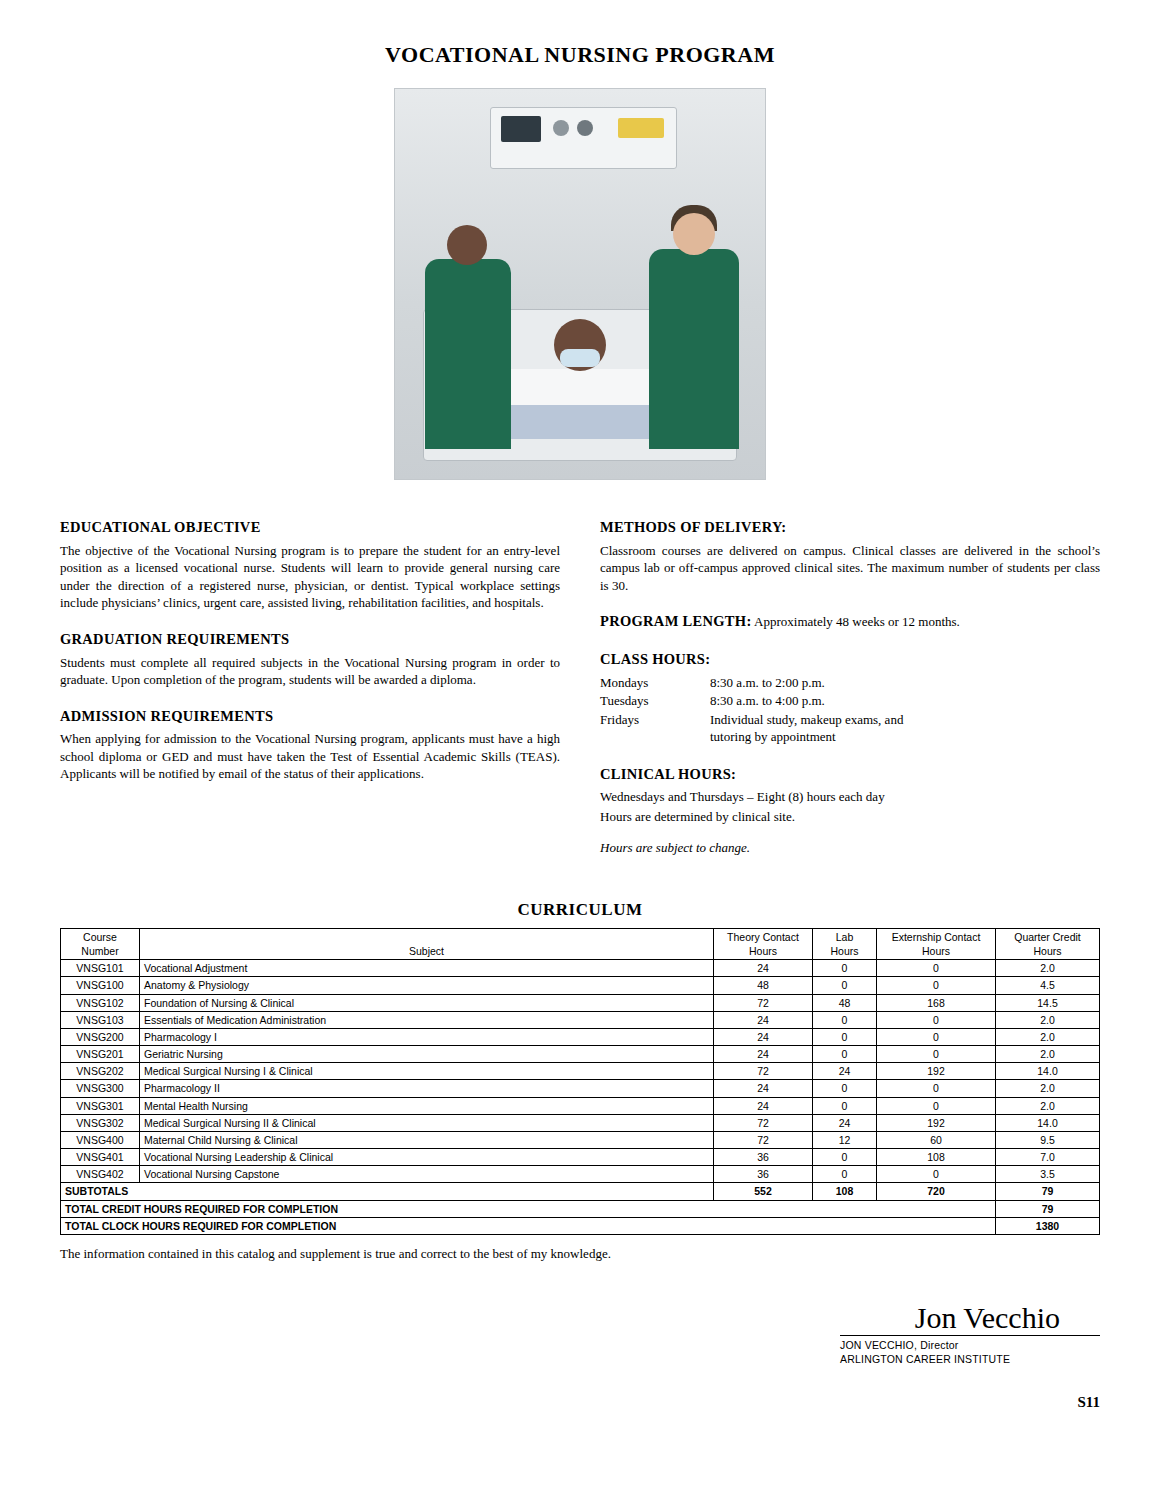VOCATIONAL NURSING PROGRAM
EDUCATIONAL OBJECTIVE
The objective of the Vocational Nursing program is to prepare the student for an entry-level position as a licensed vocational nurse. Students will learn to provide general nursing care under the direction of a registered nurse, physician, or dentist. Typical workplace settings include physicians’ clinics, urgent care, assisted living, rehabilitation facilities, and hospitals.
GRADUATION REQUIREMENTS
Students must complete all required subjects in the Vocational Nursing program in order to graduate. Upon completion of the program, students will be awarded a diploma.
ADMISSION REQUIREMENTS
When applying for admission to the Vocational Nursing program, applicants must have a high school diploma or GED and must have taken the Test of Essential Academic Skills (TEAS). Applicants will be notified by email of the status of their applications.
METHODS OF DELIVERY:
Classroom courses are delivered on campus. Clinical classes are delivered in the school’s campus lab or off-campus approved clinical sites. The maximum number of students per class is 30.
PROGRAM LENGTH: Approximately 48 weeks or 12 months.
CLASS HOURS:
| Mondays | 8:30 a.m. to 2:00 p.m. |
| Tuesdays | 8:30 a.m. to 4:00 p.m. |
| Fridays | Individual study, makeup exams, and tutoring by appointment |
CLINICAL HOURS:
Wednesdays and Thursdays – Eight (8) hours each day
Hours are determined by clinical site.
Hours are subject to change.
CURRICULUM
| Course Number | Subject | Theory Contact Hours | Lab Hours | Externship Contact Hours | Quarter Credit Hours |
| --- | --- | --- | --- | --- | --- |
| VNSG101 | Vocational Adjustment | 24 | 0 | 0 | 2.0 |
| VNSG100 | Anatomy & Physiology | 48 | 0 | 0 | 4.5 |
| VNSG102 | Foundation of Nursing & Clinical | 72 | 48 | 168 | 14.5 |
| VNSG103 | Essentials of Medication Administration | 24 | 0 | 0 | 2.0 |
| VNSG200 | Pharmacology I | 24 | 0 | 0 | 2.0 |
| VNSG201 | Geriatric Nursing | 24 | 0 | 0 | 2.0 |
| VNSG202 | Medical Surgical Nursing I & Clinical | 72 | 24 | 192 | 14.0 |
| VNSG300 | Pharmacology II | 24 | 0 | 0 | 2.0 |
| VNSG301 | Mental Health Nursing | 24 | 0 | 0 | 2.0 |
| VNSG302 | Medical Surgical Nursing II & Clinical | 72 | 24 | 192 | 14.0 |
| VNSG400 | Maternal Child Nursing & Clinical | 72 | 12 | 60 | 9.5 |
| VNSG401 | Vocational Nursing Leadership & Clinical | 36 | 0 | 108 | 7.0 |
| VNSG402 | Vocational Nursing Capstone | 36 | 0 | 0 | 3.5 |
| SUBTOTALS | 552 | 108 | 720 | 79 |
| TOTAL CREDIT HOURS REQUIRED FOR COMPLETION | 79 |
| TOTAL CLOCK HOURS REQUIRED FOR COMPLETION | 1380 |
The information contained in this catalog and supplement is true and correct to the best of my knowledge.
Jon Vecchio
JON VECCHIO, Director
ARLINGTON CAREER INSTITUTE
S11